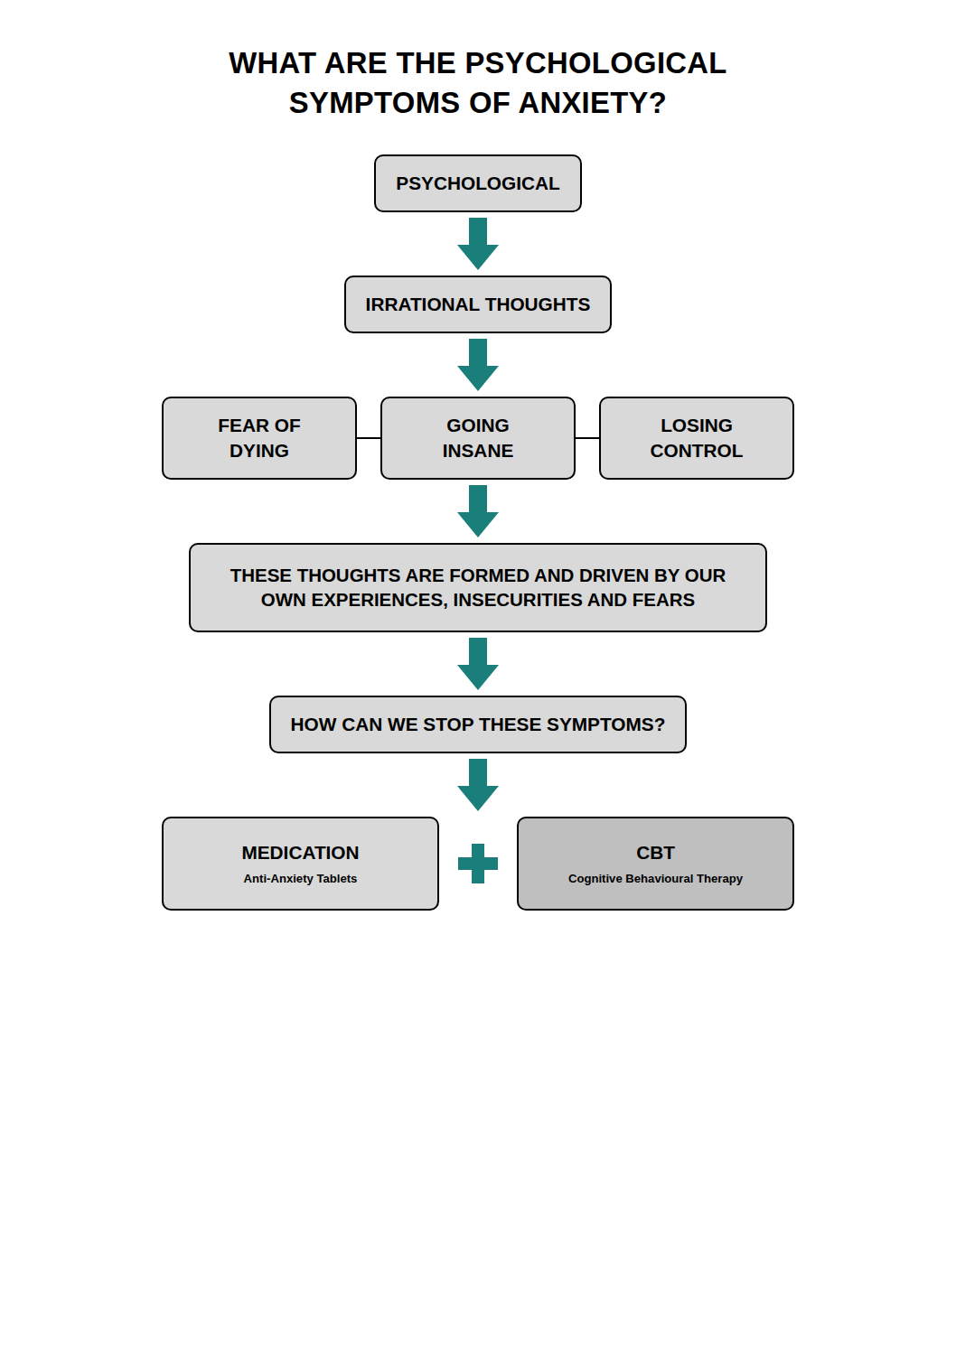What are the psychological symptoms of anxiety?
Psychological
Irrational thoughts
Fear of
dying
Going
insane
Losing
control
These thoughts are formed and driven by our own experiences, insecurities and fears
How can we stop these symptoms?
Medication Anti-Anxiety Tablets
CBT Cognitive Behavioural Therapy